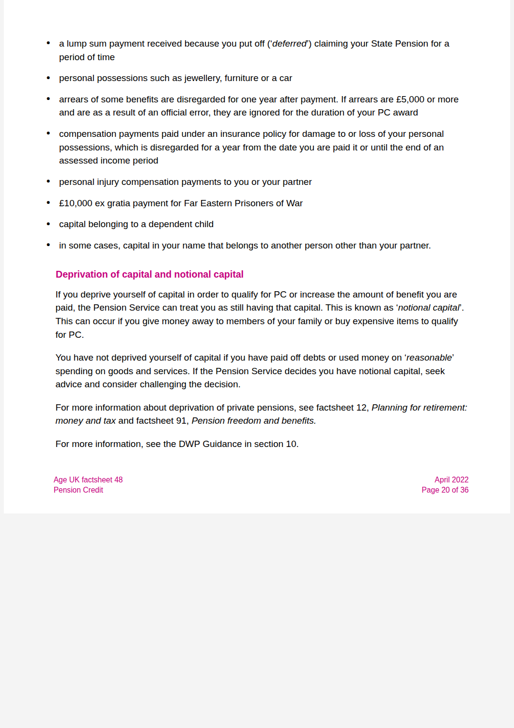a lump sum payment received because you put off (‘deferred’) claiming your State Pension for a period of time
personal possessions such as jewellery, furniture or a car
arrears of some benefits are disregarded for one year after payment. If arrears are £5,000 or more and are as a result of an official error, they are ignored for the duration of your PC award
compensation payments paid under an insurance policy for damage to or loss of your personal possessions, which is disregarded for a year from the date you are paid it or until the end of an assessed income period
personal injury compensation payments to you or your partner
£10,000 ex gratia payment for Far Eastern Prisoners of War
capital belonging to a dependent child
in some cases, capital in your name that belongs to another person other than your partner.
Deprivation of capital and notional capital
If you deprive yourself of capital in order to qualify for PC or increase the amount of benefit you are paid, the Pension Service can treat you as still having that capital. This is known as ‘notional capital’. This can occur if you give money away to members of your family or buy expensive items to qualify for PC.
You have not deprived yourself of capital if you have paid off debts or used money on ‘reasonable’ spending on goods and services. If the Pension Service decides you have notional capital, seek advice and consider challenging the decision.
For more information about deprivation of private pensions, see factsheet 12, Planning for retirement: money and tax and factsheet 91, Pension freedom and benefits.
For more information, see the DWP Guidance in section 10.
April 2022
Page 20 of 36
Age UK factsheet 48
Pension Credit